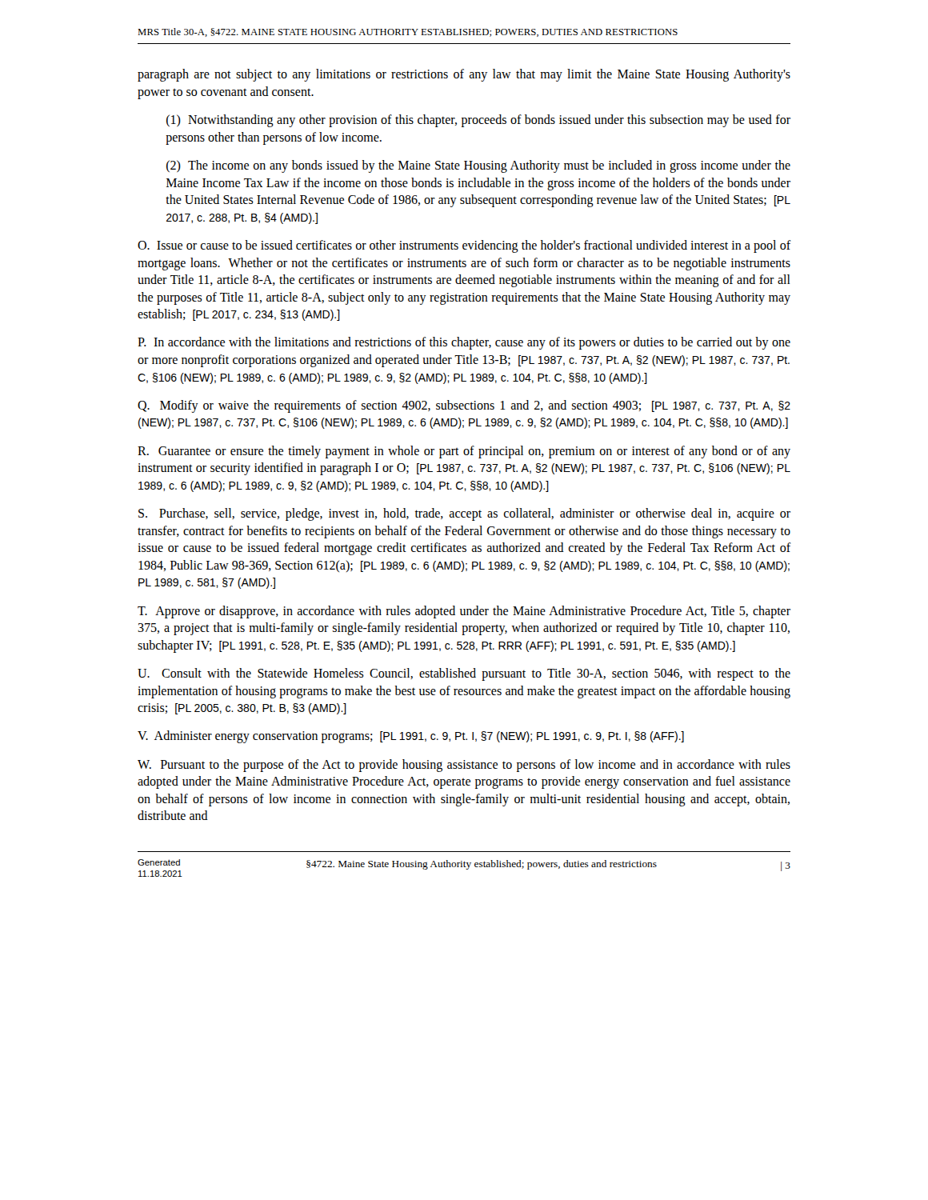MRS Title 30-A, §4722. MAINE STATE HOUSING AUTHORITY ESTABLISHED; POWERS, DUTIES AND RESTRICTIONS
paragraph are not subject to any limitations or restrictions of any law that may limit the Maine State Housing Authority's power to so covenant and consent.
(1) Notwithstanding any other provision of this chapter, proceeds of bonds issued under this subsection may be used for persons other than persons of low income.
(2) The income on any bonds issued by the Maine State Housing Authority must be included in gross income under the Maine Income Tax Law if the income on those bonds is includable in the gross income of the holders of the bonds under the United States Internal Revenue Code of 1986, or any subsequent corresponding revenue law of the United States; [PL 2017, c. 288, Pt. B, §4 (AMD).]
O. Issue or cause to be issued certificates or other instruments evidencing the holder's fractional undivided interest in a pool of mortgage loans. Whether or not the certificates or instruments are of such form or character as to be negotiable instruments under Title 11, article 8‑A, the certificates or instruments are deemed negotiable instruments within the meaning of and for all the purposes of Title 11, article 8‑A, subject only to any registration requirements that the Maine State Housing Authority may establish; [PL 2017, c. 234, §13 (AMD).]
P. In accordance with the limitations and restrictions of this chapter, cause any of its powers or duties to be carried out by one or more nonprofit corporations organized and operated under Title 13‑B; [PL 1987, c. 737, Pt. A, §2 (NEW); PL 1987, c. 737, Pt. C, §106 (NEW); PL 1989, c. 6 (AMD); PL 1989, c. 9, §2 (AMD); PL 1989, c. 104, Pt. C, §§8, 10 (AMD).]
Q. Modify or waive the requirements of section 4902, subsections 1 and 2, and section 4903; [PL 1987, c. 737, Pt. A, §2 (NEW); PL 1987, c. 737, Pt. C, §106 (NEW); PL 1989, c. 6 (AMD); PL 1989, c. 9, §2 (AMD); PL 1989, c. 104, Pt. C, §§8, 10 (AMD).]
R. Guarantee or ensure the timely payment in whole or part of principal on, premium on or interest of any bond or of any instrument or security identified in paragraph I or O; [PL 1987, c. 737, Pt. A, §2 (NEW); PL 1987, c. 737, Pt. C, §106 (NEW); PL 1989, c. 6 (AMD); PL 1989, c. 9, §2 (AMD); PL 1989, c. 104, Pt. C, §§8, 10 (AMD).]
S. Purchase, sell, service, pledge, invest in, hold, trade, accept as collateral, administer or otherwise deal in, acquire or transfer, contract for benefits to recipients on behalf of the Federal Government or otherwise and do those things necessary to issue or cause to be issued federal mortgage credit certificates as authorized and created by the Federal Tax Reform Act of 1984, Public Law 98-369, Section 612(a); [PL 1989, c. 6 (AMD); PL 1989, c. 9, §2 (AMD); PL 1989, c. 104, Pt. C, §§8, 10 (AMD); PL 1989, c. 581, §7 (AMD).]
T. Approve or disapprove, in accordance with rules adopted under the Maine Administrative Procedure Act, Title 5, chapter 375, a project that is multi-family or single-family residential property, when authorized or required by Title 10, chapter 110, subchapter IV; [PL 1991, c. 528, Pt. E, §35 (AMD); PL 1991, c. 528, Pt. RRR (AFF); PL 1991, c. 591, Pt. E, §35 (AMD).]
U. Consult with the Statewide Homeless Council, established pursuant to Title 30‑A, section 5046, with respect to the implementation of housing programs to make the best use of resources and make the greatest impact on the affordable housing crisis; [PL 2005, c. 380, Pt. B, §3 (AMD).]
V. Administer energy conservation programs; [PL 1991, c. 9, Pt. I, §7 (NEW); PL 1991, c. 9, Pt. I, §8 (AFF).]
W. Pursuant to the purpose of the Act to provide housing assistance to persons of low income and in accordance with rules adopted under the Maine Administrative Procedure Act, operate programs to provide energy conservation and fuel assistance on behalf of persons of low income in connection with single-family or multi-unit residential housing and accept, obtain, distribute and
Generated
11.18.2021
§4722. Maine State Housing Authority established; powers, duties and restrictions
| 3